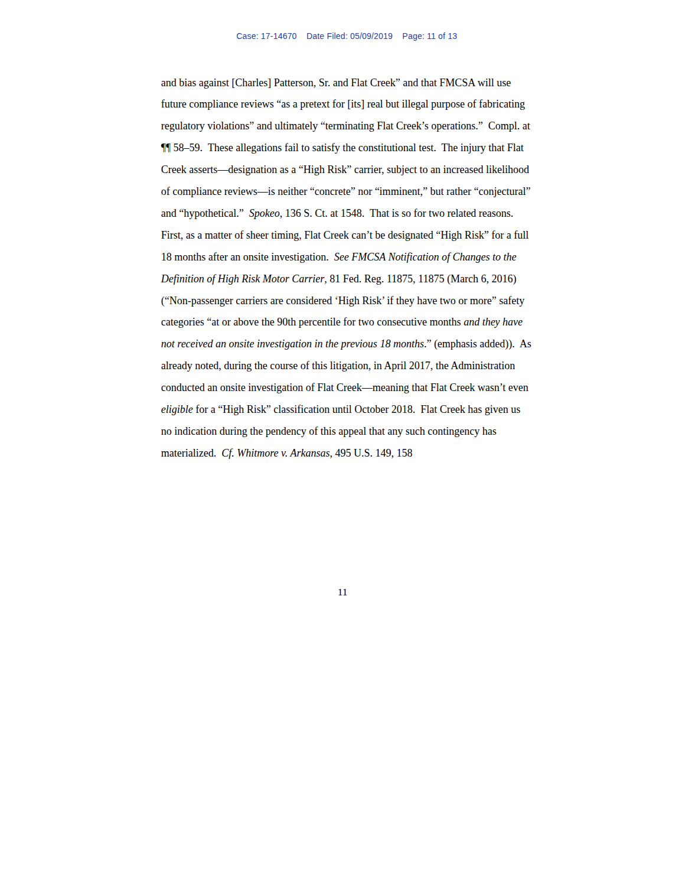Case: 17-14670 Date Filed: 05/09/2019 Page: 11 of 13
and bias against [Charles] Patterson, Sr. and Flat Creek” and that FMCSA will use future compliance reviews “as a pretext for [its] real but illegal purpose of fabricating regulatory violations” and ultimately “terminating Flat Creek’s operations.” Compl. at ¶¶ 58–59. These allegations fail to satisfy the constitutional test. The injury that Flat Creek asserts—designation as a “High Risk” carrier, subject to an increased likelihood of compliance reviews—is neither “concrete” nor “imminent,” but rather “conjectural” and “hypothetical.” Spokeo, 136 S. Ct. at 1548. That is so for two related reasons. First, as a matter of sheer timing, Flat Creek can’t be designated “High Risk” for a full 18 months after an onsite investigation. See FMCSA Notification of Changes to the Definition of High Risk Motor Carrier, 81 Fed. Reg. 11875, 11875 (March 6, 2016) (“Non-passenger carriers are considered ‘High Risk’ if they have two or more” safety categories “at or above the 90th percentile for two consecutive months and they have not received an onsite investigation in the previous 18 months.” (emphasis added)). As already noted, during the course of this litigation, in April 2017, the Administration conducted an onsite investigation of Flat Creek—meaning that Flat Creek wasn’t even eligible for a “High Risk” classification until October 2018. Flat Creek has given us no indication during the pendency of this appeal that any such contingency has materialized. Cf. Whitmore v. Arkansas, 495 U.S. 149, 158
11